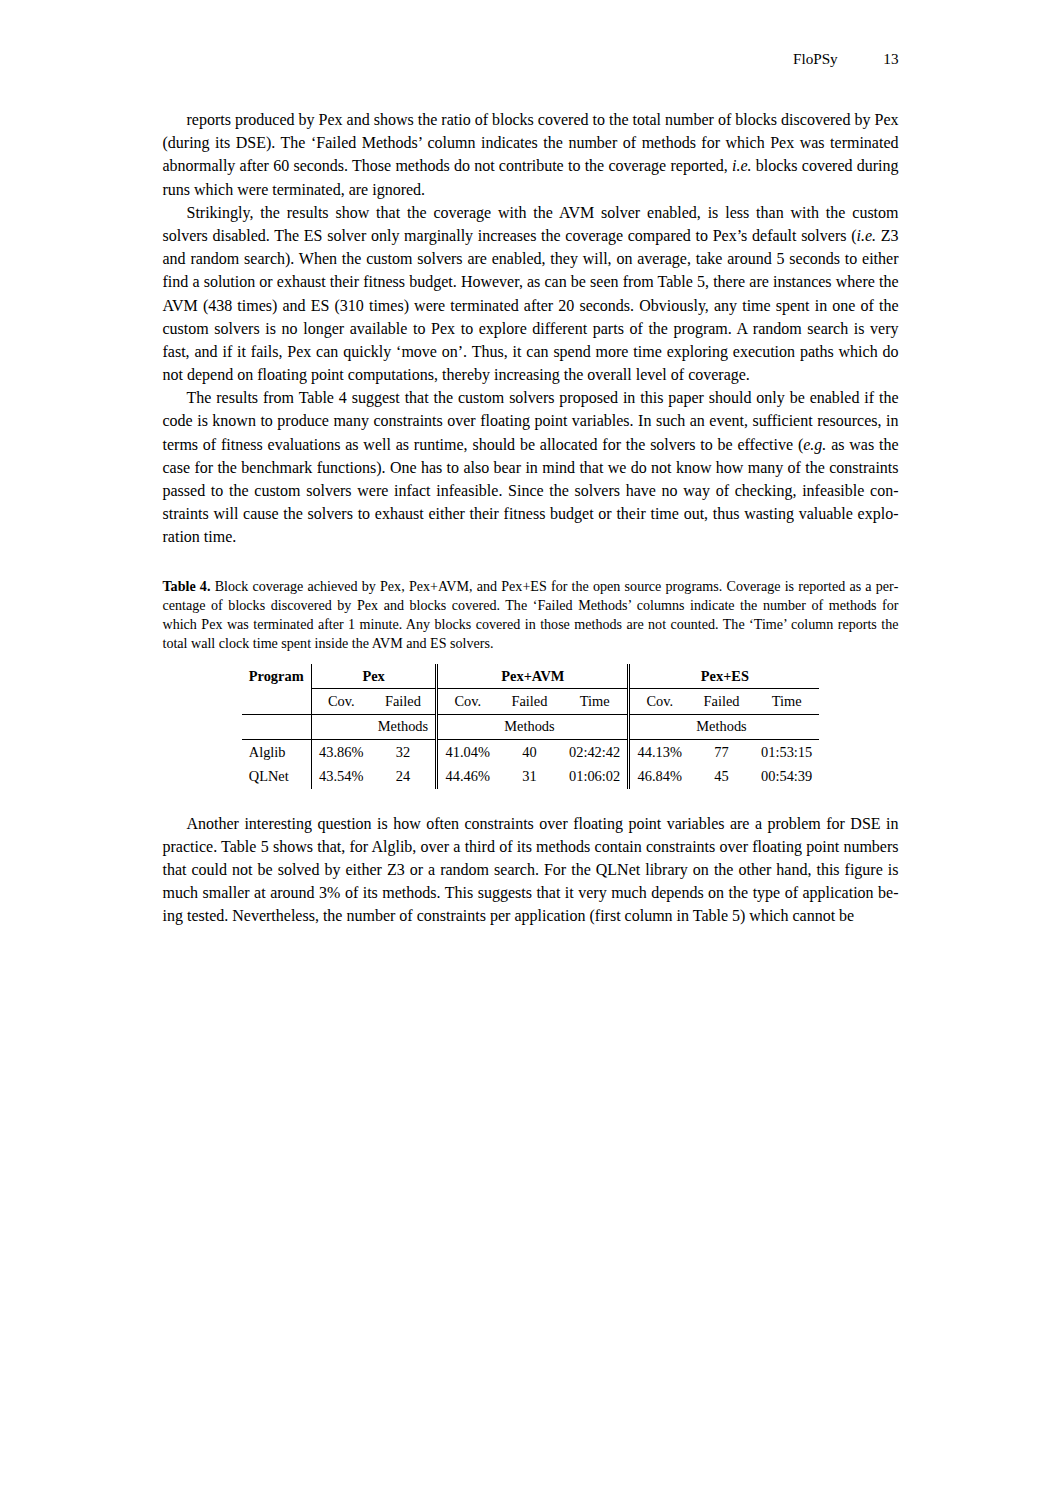FloPSy 13
reports produced by Pex and shows the ratio of blocks covered to the total number of blocks discovered by Pex (during its DSE). The ‘Failed Methods’ column indicates the number of methods for which Pex was terminated abnormally after 60 seconds. Those methods do not contribute to the coverage reported, i.e. blocks covered during runs which were terminated, are ignored.
Strikingly, the results show that the coverage with the AVM solver enabled, is less than with the custom solvers disabled. The ES solver only marginally increases the coverage compared to Pex’s default solvers (i.e. Z3 and random search). When the custom solvers are enabled, they will, on average, take around 5 seconds to either find a solution or exhaust their fitness budget. However, as can be seen from Table 5, there are instances where the AVM (438 times) and ES (310 times) were terminated after 20 seconds. Obviously, any time spent in one of the custom solvers is no longer available to Pex to explore different parts of the program. A random search is very fast, and if it fails, Pex can quickly ‘move on’. Thus, it can spend more time exploring execution paths which do not depend on floating point computations, thereby increasing the overall level of coverage.
The results from Table 4 suggest that the custom solvers proposed in this paper should only be enabled if the code is known to produce many constraints over floating point variables. In such an event, sufficient resources, in terms of fitness evaluations as well as runtime, should be allocated for the solvers to be effective (e.g. as was the case for the benchmark functions). One has to also bear in mind that we do not know how many of the constraints passed to the custom solvers were infact infeasible. Since the solvers have no way of checking, infeasible constraints will cause the solvers to exhaust either their fitness budget or their time out, thus wasting valuable exploration time.
Table 4. Block coverage achieved by Pex, Pex+AVM, and Pex+ES for the open source programs. Coverage is reported as a percentage of blocks discovered by Pex and blocks covered. The ‘Failed Methods’ columns indicate the number of methods for which Pex was terminated after 1 minute. Any blocks covered in those methods are not counted. The ‘Time’ column reports the total wall clock time spent inside the AVM and ES solvers.
| Program | Pex | Pex+AVM | Pex+ES |
| --- | --- | --- | --- |
| | Cov. | Failed | Cov. | Failed | Time | Cov. | Failed | Time |
| | | Methods | | Methods | | | Methods | |
| Alglib | 43.86% | 32 | 41.04% | 40 | 02:42:42 | 44.13% | 77 | 01:53:15 |
| QLNet | 43.54% | 24 | 44.46% | 31 | 01:06:02 | 46.84% | 45 | 00:54:39 |
Another interesting question is how often constraints over floating point variables are a problem for DSE in practice. Table 5 shows that, for Alglib, over a third of its methods contain constraints over floating point numbers that could not be solved by either Z3 or a random search. For the QLNet library on the other hand, this figure is much smaller at around 3% of its methods. This suggests that it very much depends on the type of application being tested. Nevertheless, the number of constraints per application (first column in Table 5) which cannot be